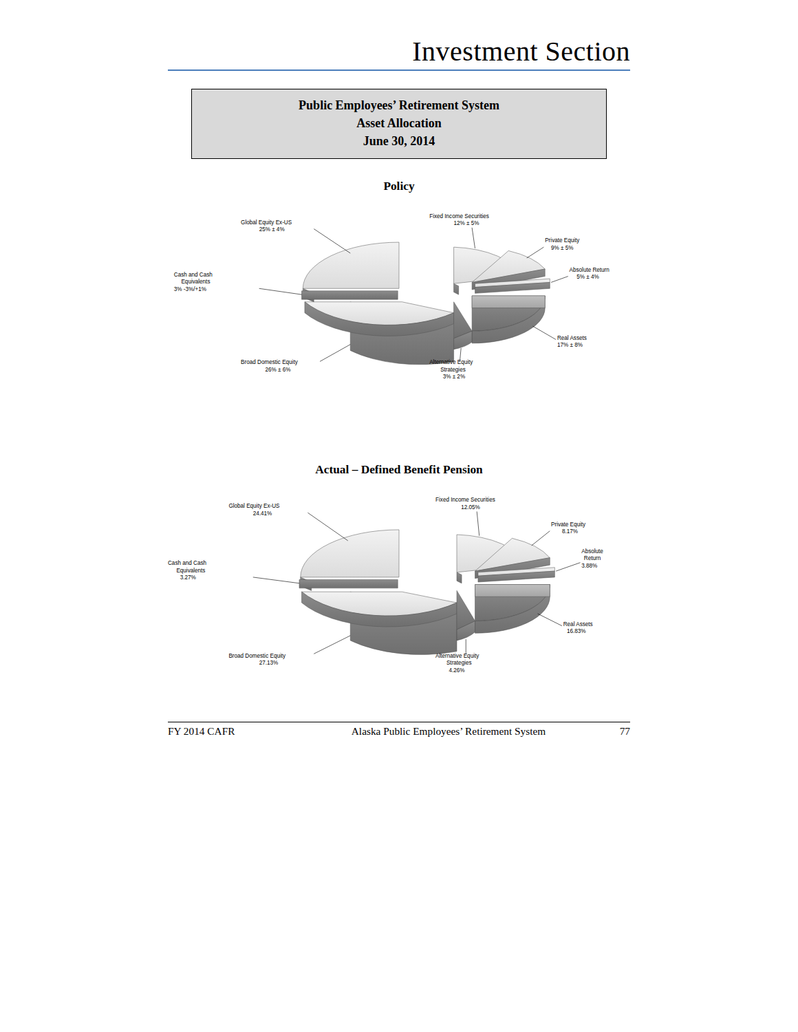Investment Section
Public Employees’ Retirement System
Asset Allocation
June 30, 2014
Policy
Global Equity Ex-US 25% ± 4% Fixed Income Securities 12% ± 5% Private Equity 9% ± 5% Absolute Return 5% ± 4% Real Assets 17% ± 8% Alternative Equity Strategies 3% ± 2% Broad Domestic Equity 26% ± 6% Cash and Cash Equivalents 3% -3%/+1%
Actual – Defined Benefit Pension
Global Equity Ex-US 24.41% Fixed Income Securities 12.05% Private Equity 8.17% Absolute Return 3.88% Real Assets 16.83% Alternative Equity Strategies 4.26% Broad Domestic Equity 27.13% Cash and Cash Equivalents 3.27%
FY 2014 CAFR
Alaska Public Employees’ Retirement System
77